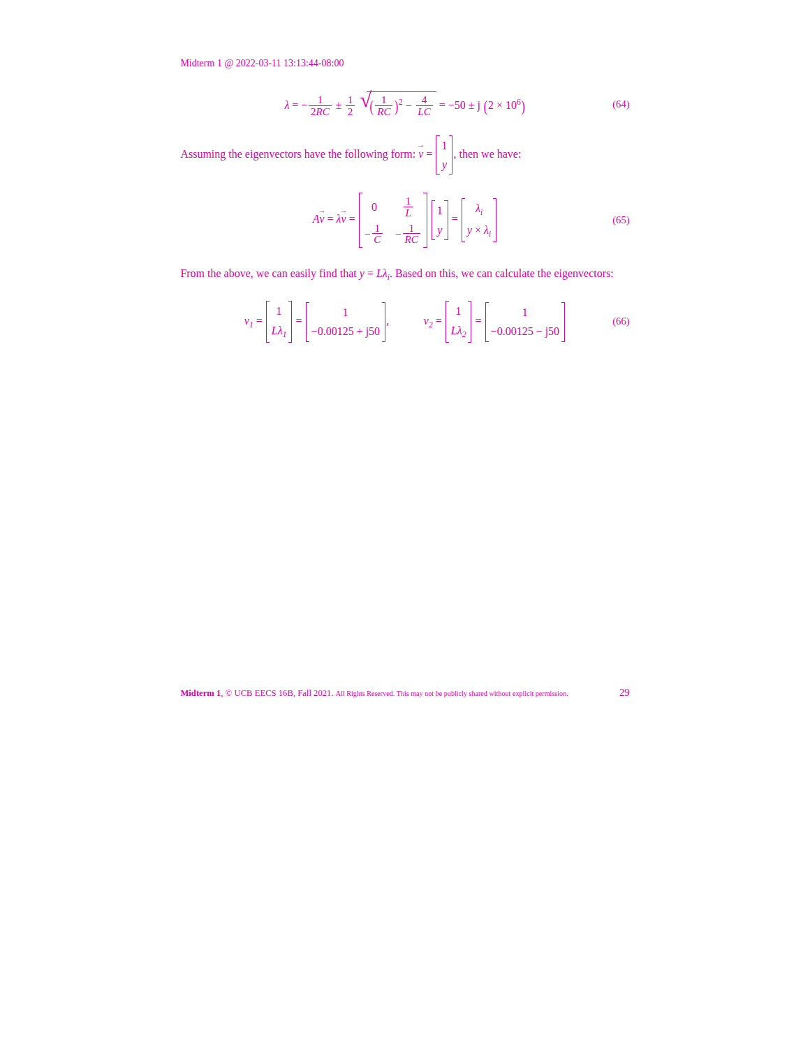Midterm 1 @ 2022-03-11 13:13:44-08:00
λ = −12RC ± 12 (1 RC)2 − 4 LC = −50 ± j (2 × 106) (64)
Assuming the eigenvectors have the following form: v = 1 y, then we have:
Av = λv = 01 L −1 C−1 RC 1 y = λi y × λi (65)
From the above, we can easily find that y = Lλi. Based on this, we can calculate the eigenvectors:
v1 = 1 Lλ1 = 1−0.00125 + j50, v2 = 1 Lλ2 = 1−0.00125 − j50 (66)
Midterm 1, © UCB EECS 16B, Fall 2021. All Rights Reserved. This may not be publicly shared without explicit permission.
29